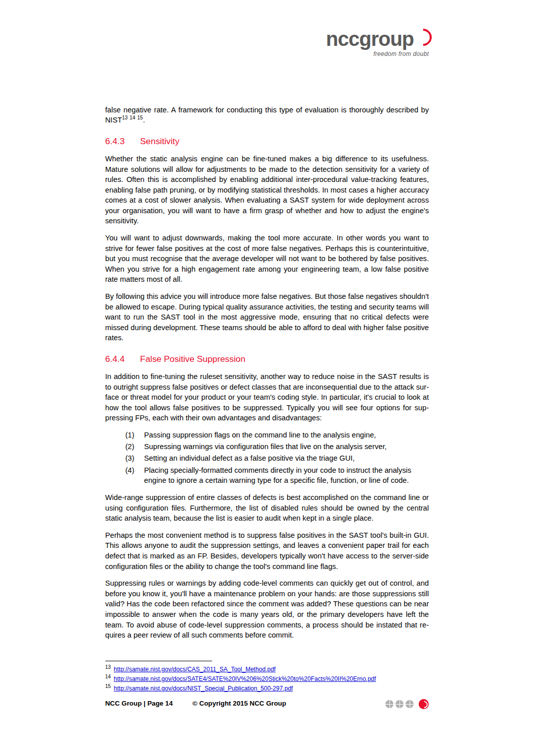nccgroup
freedom from doubt
false negative rate. A framework for conducting this type of evaluation is thoroughly described by NIST13 14 15.
6.4.3 Sensitivity
Whether the static analysis engine can be fine-tuned makes a big difference to its usefulness. Mature solutions will allow for adjustments to be made to the detection sensitivity for a variety of rules. Often this is accomplished by enabling additional inter-procedural value-tracking features, enabling false path pruning, or by modifying statistical thresholds. In most cases a higher accuracy comes at a cost of slower analysis. When evaluating a SAST system for wide deployment across your organisation, you will want to have a firm grasp of whether and how to adjust the engine's sensitivity.
You will want to adjust downwards, making the tool more accurate. In other words you want to strive for fewer false positives at the cost of more false negatives. Perhaps this is counterintuitive, but you must recognise that the average developer will not want to be bothered by false positives. When you strive for a high engagement rate among your engineering team, a low false positive rate matters most of all.
By following this advice you will introduce more false negatives. But those false negatives shouldn't be allowed to escape. During typical quality assurance activities, the testing and security teams will want to run the SAST tool in the most aggressive mode, ensuring that no critical defects were missed during development. These teams should be able to afford to deal with higher false positive rates.
6.4.4 False Positive Suppression
In addition to fine-tuning the ruleset sensitivity, another way to reduce noise in the SAST results is to outright suppress false positives or defect classes that are inconsequential due to the attack surface or threat model for your product or your team's coding style. In particular, it's crucial to look at how the tool allows false positives to be suppressed. Typically you will see four options for suppressing FPs, each with their own advantages and disadvantages:
(1) Passing suppression flags on the command line to the analysis engine,
(2) Supressing warnings via configuration files that live on the analysis server,
(3) Setting an individual defect as a false positive via the triage GUI,
(4) Placing specially-formatted comments directly in your code to instruct the analysis engine to ignore a certain warning type for a specific file, function, or line of code.
Wide-range suppression of entire classes of defects is best accomplished on the command line or using configuration files. Furthermore, the list of disabled rules should be owned by the central static analysis team, because the list is easier to audit when kept in a single place.
Perhaps the most convenient method is to suppress false positives in the SAST tool's built-in GUI. This allows anyone to audit the suppression settings, and leaves a convenient paper trail for each defect that is marked as an FP. Besides, developers typically won't have access to the server-side configuration files or the ability to change the tool's command line flags.
Suppressing rules or warnings by adding code-level comments can quickly get out of control, and before you know it, you'll have a maintenance problem on your hands: are those suppressions still valid? Has the code been refactored since the comment was added? These questions can be near impossible to answer when the code is many years old, or the primary developers have left the team. To avoid abuse of code-level suppression comments, a process should be instated that requires a peer review of all such comments before commit.
13 http://samate.nist.gov/docs/CAS_2011_SA_Tool_Method.pdf
14 http://samate.nist.gov/docs/SATE4/SATE%20IV%206%20Stick%20to%20Facts%20II%20Erno.pdf
15 http://samate.nist.gov/docs/NIST_Special_Publication_500-297.pdf
NCC Group | Page 14
© Copyright 2015 NCC Group